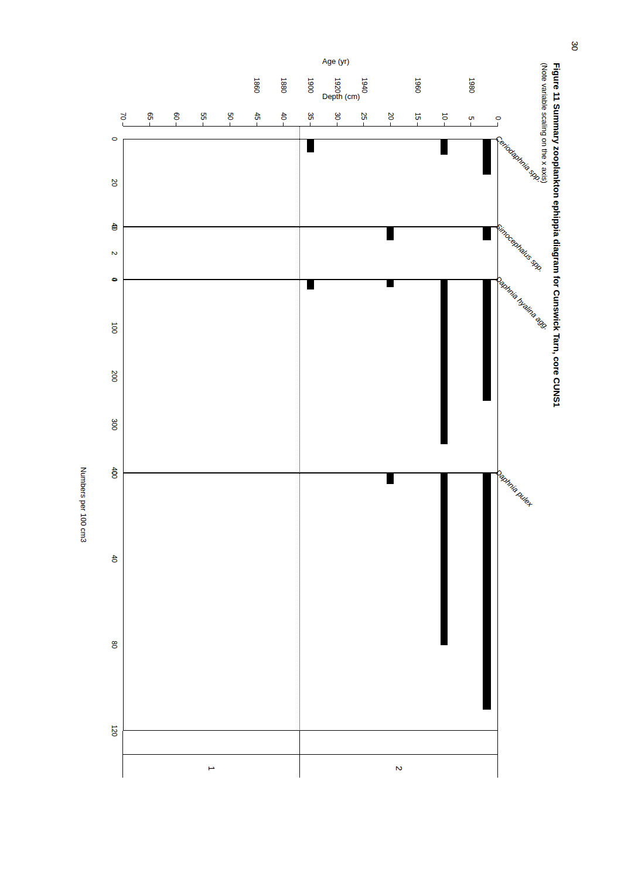30
Figure 11 Summary zooplankton ephippia diagram for Cunswick Tarn, core CUNS1
(Note variable scaling on the x axis)
Age (yr)
Depth (cm)
1980 1960 1940 1920 1900 1880 1860
0 5 10 15 20 25 30 35 40 45 50 55 60 65 70
Ceriodaphnia spp.
0 20 40
Simocephalus spp.
0 2 4
Daphnia hyalina agg.
0 100 200 300 400
Daphnia pulex
0 40 80 120
Numbers per 100 cm3
2
1